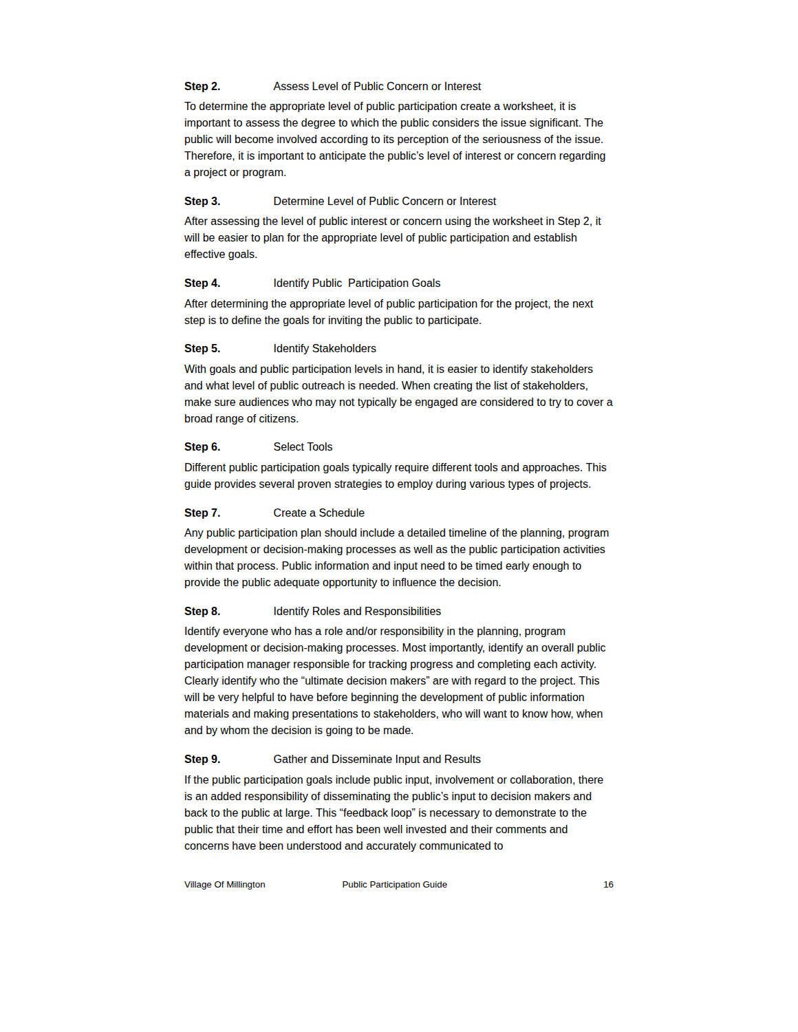Step 2. Assess Level of Public Concern or Interest
To determine the appropriate level of public participation create a worksheet, it is important to assess the degree to which the public considers the issue significant. The public will become involved according to its perception of the seriousness of the issue. Therefore, it is important to anticipate the public’s level of interest or concern regarding a project or program.
Step 3. Determine Level of Public Concern or Interest
After assessing the level of public interest or concern using the worksheet in Step 2, it will be easier to plan for the appropriate level of public participation and establish effective goals.
Step 4. Identify Public Participation Goals
After determining the appropriate level of public participation for the project, the next step is to define the goals for inviting the public to participate.
Step 5. Identify Stakeholders
With goals and public participation levels in hand, it is easier to identify stakeholders and what level of public outreach is needed. When creating the list of stakeholders, make sure audiences who may not typically be engaged are considered to try to cover a broad range of citizens.
Step 6. Select Tools
Different public participation goals typically require different tools and approaches. This guide provides several proven strategies to employ during various types of projects.
Step 7. Create a Schedule
Any public participation plan should include a detailed timeline of the planning, program development or decision-making processes as well as the public participation activities within that process. Public information and input need to be timed early enough to provide the public adequate opportunity to influence the decision.
Step 8. Identify Roles and Responsibilities
Identify everyone who has a role and/or responsibility in the planning, program development or decision-making processes. Most importantly, identify an overall public participation manager responsible for tracking progress and completing each activity. Clearly identify who the “ultimate decision makers” are with regard to the project. This will be very helpful to have before beginning the development of public information materials and making presentations to stakeholders, who will want to know how, when and by whom the decision is going to be made.
Step 9. Gather and Disseminate Input and Results
If the public participation goals include public input, involvement or collaboration, there is an added responsibility of disseminating the public’s input to decision makers and back to the public at large. This “feedback loop” is necessary to demonstrate to the public that their time and effort has been well invested and their comments and concerns have been understood and accurately communicated to
Village Of Millington Public Participation Guide 16